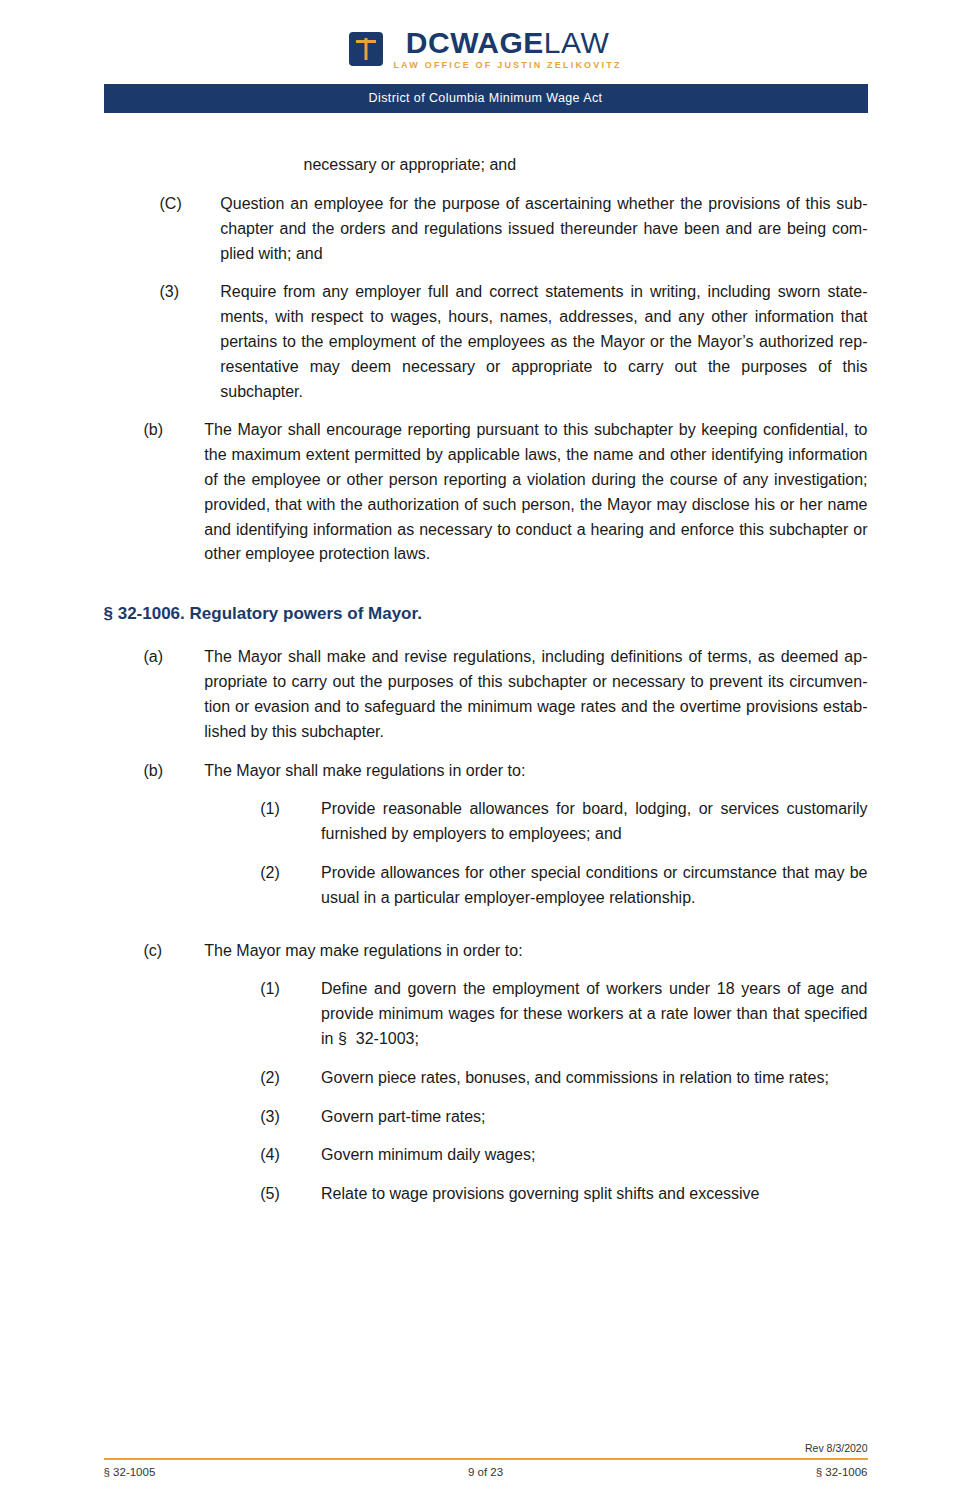DC WAGE LAW LAW OFFICE OF JUSTIN ZELIKOVITZ
District of Columbia Minimum Wage Act
necessary or appropriate; and
(C) Question an employee for the purpose of ascertaining whether the provisions of this subchapter and the orders and regulations issued thereunder have been and are being complied with; and
(3) Require from any employer full and correct statements in writing, including sworn statements, with respect to wages, hours, names, addresses, and any other information that pertains to the employment of the employees as the Mayor or the Mayor’s authorized representative may deem necessary or appropriate to carry out the purposes of this subchapter.
(b) The Mayor shall encourage reporting pursuant to this subchapter by keeping confidential, to the maximum extent permitted by applicable laws, the name and other identifying information of the employee or other person reporting a violation during the course of any investigation; provided, that with the authorization of such person, the Mayor may disclose his or her name and identifying information as necessary to conduct a hearing and enforce this subchapter or other employee protection laws.
§ 32-1006. Regulatory powers of Mayor.
(a) The Mayor shall make and revise regulations, including definitions of terms, as deemed appropriate to carry out the purposes of this subchapter or necessary to prevent its circumvention or evasion and to safeguard the minimum wage rates and the overtime provisions established by this subchapter.
(b) The Mayor shall make regulations in order to:
(1) Provide reasonable allowances for board, lodging, or services customarily furnished by employers to employees; and
(2) Provide allowances for other special conditions or circumstance that may be usual in a particular employer-employee relationship.
(c) The Mayor may make regulations in order to:
(1) Define and govern the employment of workers under 18 years of age and provide minimum wages for these workers at a rate lower than that specified in § 32-1003;
(2) Govern piece rates, bonuses, and commissions in relation to time rates;
(3) Govern part-time rates;
(4) Govern minimum daily wages;
(5) Relate to wage provisions governing split shifts and excessive
Rev 8/3/2020
§ 32-1005 9 of 23 § 32-1006